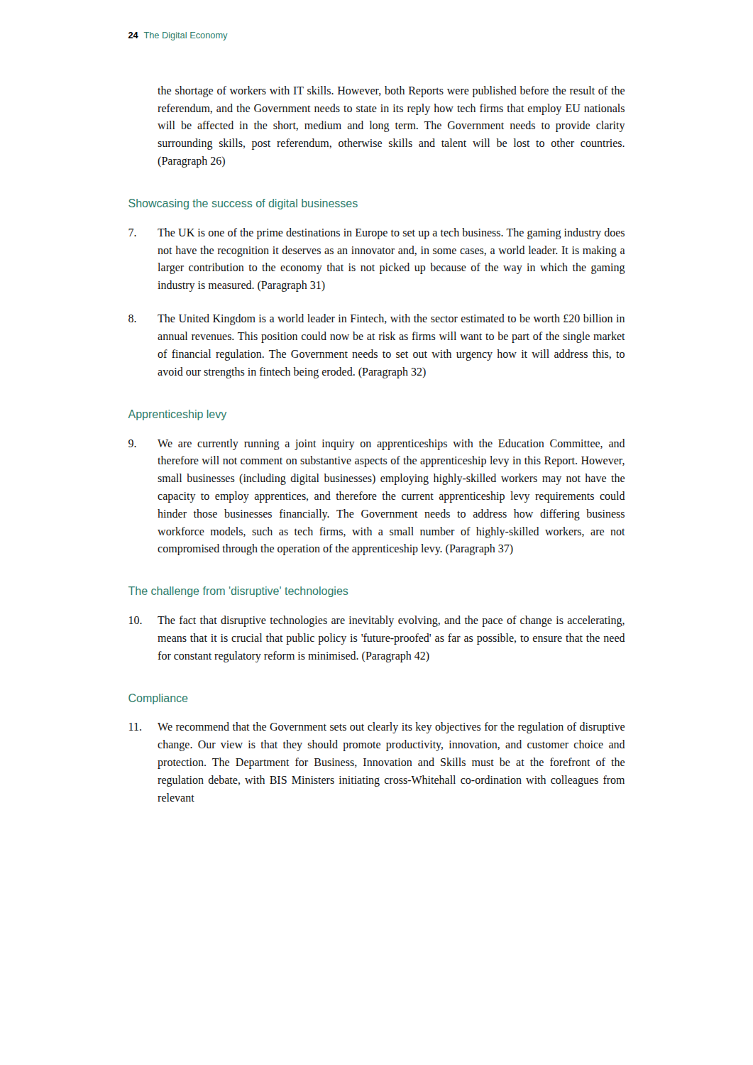24 The Digital Economy
the shortage of workers with IT skills. However, both Reports were published before the result of the referendum, and the Government needs to state in its reply how tech firms that employ EU nationals will be affected in the short, medium and long term. The Government needs to provide clarity surrounding skills, post referendum, otherwise skills and talent will be lost to other countries. (Paragraph 26)
Showcasing the success of digital businesses
7. The UK is one of the prime destinations in Europe to set up a tech business. The gaming industry does not have the recognition it deserves as an innovator and, in some cases, a world leader. It is making a larger contribution to the economy that is not picked up because of the way in which the gaming industry is measured. (Paragraph 31)
8. The United Kingdom is a world leader in Fintech, with the sector estimated to be worth £20 billion in annual revenues. This position could now be at risk as firms will want to be part of the single market of financial regulation. The Government needs to set out with urgency how it will address this, to avoid our strengths in fintech being eroded. (Paragraph 32)
Apprenticeship levy
9. We are currently running a joint inquiry on apprenticeships with the Education Committee, and therefore will not comment on substantive aspects of the apprenticeship levy in this Report. However, small businesses (including digital businesses) employing highly-skilled workers may not have the capacity to employ apprentices, and therefore the current apprenticeship levy requirements could hinder those businesses financially. The Government needs to address how differing business workforce models, such as tech firms, with a small number of highly-skilled workers, are not compromised through the operation of the apprenticeship levy. (Paragraph 37)
The challenge from 'disruptive' technologies
10. The fact that disruptive technologies are inevitably evolving, and the pace of change is accelerating, means that it is crucial that public policy is 'future-proofed' as far as possible, to ensure that the need for constant regulatory reform is minimised. (Paragraph 42)
Compliance
11. We recommend that the Government sets out clearly its key objectives for the regulation of disruptive change. Our view is that they should promote productivity, innovation, and customer choice and protection. The Department for Business, Innovation and Skills must be at the forefront of the regulation debate, with BIS Ministers initiating cross-Whitehall co-ordination with colleagues from relevant